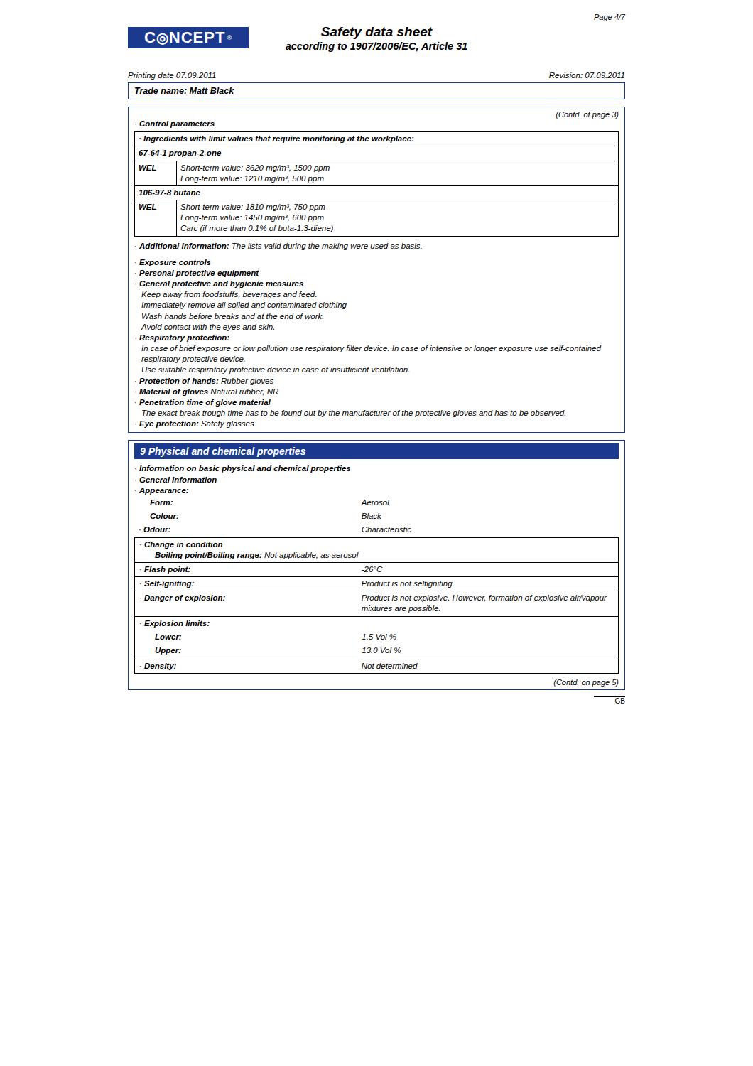Page 4/7
C◎NCEPT®
Safety data sheet
according to 1907/2006/EC, Article 31
Printing date 07.09.2011
Revision: 07.09.2011
Trade name: Matt Black
(Contd. of page 3)
· Control parameters
| · Ingredients with limit values that require monitoring at the workplace: |
| 67-64-1 propan-2-one |
| WEL | Short-term value: 3620 mg/m³, 1500 ppm Long-term value: 1210 mg/m³, 500 ppm |
| 106-97-8 butane |
| WEL | Short-term value: 1810 mg/m³, 750 ppm Long-term value: 1450 mg/m³, 600 ppm Carc (if more than 0.1% of buta-1.3-diene) |
· Additional information: The lists valid during the making were used as basis.
· Exposure controls
· Personal protective equipment
· General protective and hygienic measures
Keep away from foodstuffs, beverages and feed.
Immediately remove all soiled and contaminated clothing
Wash hands before breaks and at the end of work.
Avoid contact with the eyes and skin.
· Respiratory protection:
In case of brief exposure or low pollution use respiratory filter device. In case of intensive or longer exposure use self-contained respiratory protective device.
Use suitable respiratory protective device in case of insufficient ventilation.
· Protection of hands: Rubber gloves
· Material of gloves Natural rubber, NR
· Penetration time of glove material
The exact break trough time has to be found out by the manufacturer of the protective gloves and has to be observed.
· Eye protection: Safety glasses
9 Physical and chemical properties
· Information on basic physical and chemical properties
· General Information
· Appearance:
| Form: | Aerosol |
| Colour: | Black |
| · Odour: | Characteristic |
| · Change in condition Boiling point/Boiling range: Not applicable, as aerosol |
| · Flash point: | -26°C |
| · Self-igniting: | Product is not selfigniting. |
| · Danger of explosion: | Product is not explosive. However, formation of explosive air/vapour mixtures are possible. |
| · Explosion limits: / Lower: / 1.5 Vol % / / Upper: / 13.0 Vol % / |
| · Density: | Not determined |
(Contd. on page 5)
GB